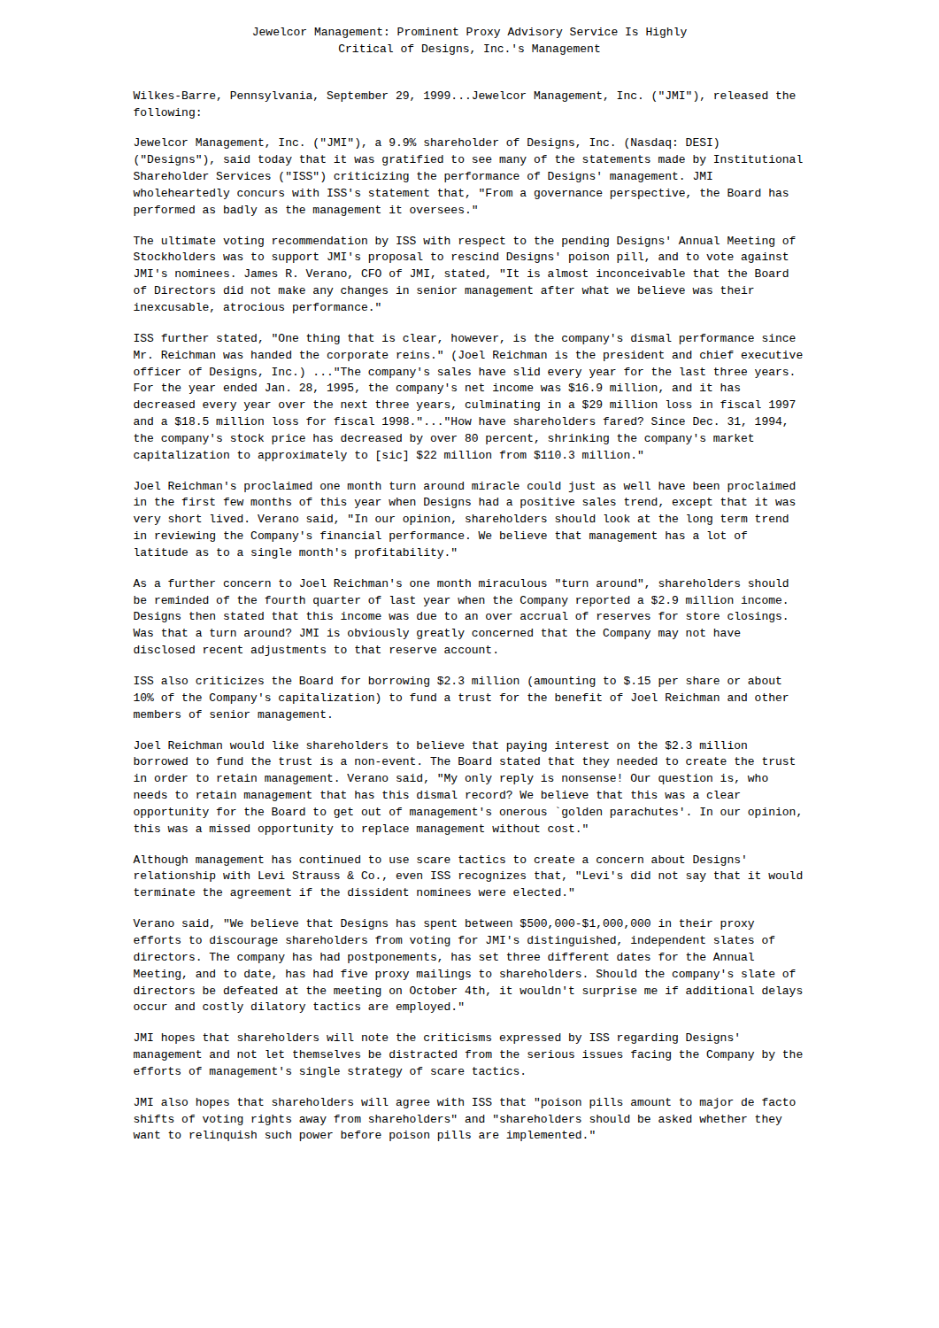Jewelcor Management: Prominent Proxy Advisory Service Is Highly
Critical of Designs, Inc.'s Management
Wilkes-Barre, Pennsylvania, September 29, 1999...Jewelcor Management, Inc. ("JMI"), released the following:
Jewelcor Management, Inc. ("JMI"), a 9.9% shareholder of Designs, Inc. (Nasdaq: DESI) ("Designs"), said today that it was gratified to see many of the statements made by Institutional Shareholder Services ("ISS") criticizing the performance of Designs' management. JMI wholeheartedly concurs with ISS's statement that, "From a governance perspective, the Board has performed as badly as the management it oversees."
The ultimate voting recommendation by ISS with respect to the pending Designs' Annual Meeting of Stockholders was to support JMI's proposal to rescind Designs' poison pill, and to vote against JMI's nominees. James R. Verano, CFO of JMI, stated, "It is almost inconceivable that the Board of Directors did not make any changes in senior management after what we believe was their inexcusable, atrocious performance."
ISS further stated, "One thing that is clear, however, is the company's dismal performance since Mr. Reichman was handed the corporate reins." (Joel Reichman is the president and chief executive officer of Designs, Inc.) ..."The company's sales have slid every year for the last three years. For the year ended Jan. 28, 1995, the company's net income was $16.9 million, and it has decreased every year over the next three years, culminating in a $29 million loss in fiscal 1997 and a $18.5 million loss for fiscal 1998."..."How have shareholders fared? Since Dec. 31, 1994, the company's stock price has decreased by over 80 percent, shrinking the company's market capitalization to approximately to [sic] $22 million from $110.3 million."
Joel Reichman's proclaimed one month turn around miracle could just as well have been proclaimed in the first few months of this year when Designs had a positive sales trend, except that it was very short lived. Verano said, "In our opinion, shareholders should look at the long term trend in reviewing the Company's financial performance. We believe that management has a lot of latitude as to a single month's profitability."
As a further concern to Joel Reichman's one month miraculous "turn around", shareholders should be reminded of the fourth quarter of last year when the Company reported a $2.9 million income. Designs then stated that this income was due to an over accrual of reserves for store closings. Was that a turn around? JMI is obviously greatly concerned that the Company may not have disclosed recent adjustments to that reserve account.
ISS also criticizes the Board for borrowing $2.3 million (amounting to $.15 per share or about 10% of the Company's capitalization) to fund a trust for the benefit of Joel Reichman and other members of senior management.
Joel Reichman would like shareholders to believe that paying interest on the $2.3 million borrowed to fund the trust is a non-event. The Board stated that they needed to create the trust in order to retain management. Verano said, "My only reply is nonsense! Our question is, who needs to retain management that has this dismal record? We believe that this was a clear opportunity for the Board to get out of management's onerous `golden parachutes'. In our opinion, this was a missed opportunity to replace management without cost."
Although management has continued to use scare tactics to create a concern about Designs' relationship with Levi Strauss & Co., even ISS recognizes that, "Levi's did not say that it would terminate the agreement if the dissident nominees were elected."
Verano said, "We believe that Designs has spent between $500,000-$1,000,000 in their proxy efforts to discourage shareholders from voting for JMI's distinguished, independent slates of directors. The company has had postponements, has set three different dates for the Annual Meeting, and to date, has had five proxy mailings to shareholders. Should the company's slate of directors be defeated at the meeting on October 4th, it wouldn't surprise me if additional delays occur and costly dilatory tactics are employed."
JMI hopes that shareholders will note the criticisms expressed by ISS regarding Designs' management and not let themselves be distracted from the serious issues facing the Company by the efforts of management's single strategy of scare tactics.
JMI also hopes that shareholders will agree with ISS that "poison pills amount to major de facto shifts of voting rights away from shareholders" and "shareholders should be asked whether they want to relinquish such power before poison pills are implemented."